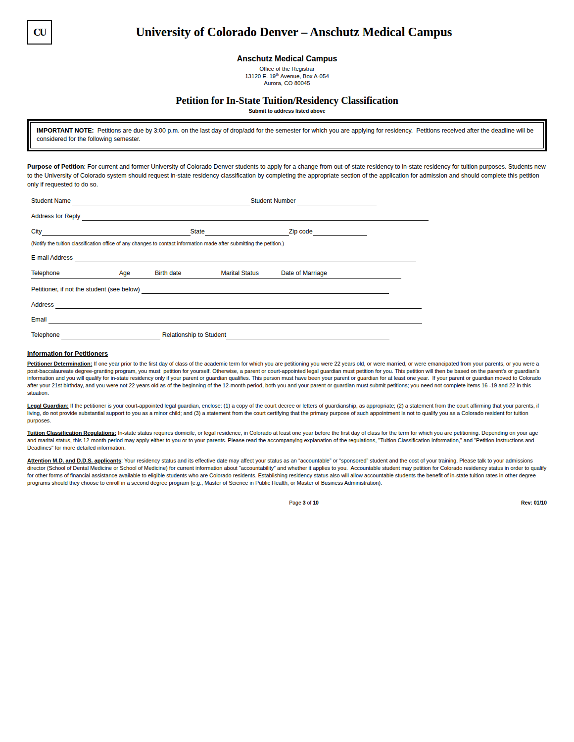CU
University of Colorado Denver – Anschutz Medical Campus
Anschutz Medical Campus
Office of the Registrar
13120 E. 19th Avenue, Box A-054
Aurora, CO 80045
Petition for In-State Tuition/Residency Classification
Submit to address listed above
IMPORTANT NOTE: Petitions are due by 3:00 p.m. on the last day of drop/add for the semester for which you are applying for residency. Petitions received after the deadline will be considered for the following semester.
Purpose of Petition: For current and former University of Colorado Denver students to apply for a change from out-of-state residency to in-state residency for tuition purposes. Students new to the University of Colorado system should request in-state residency classification by completing the appropriate section of the application for admission and should complete this petition only if requested to do so.
Student Name Student Number
Address for Reply
City State Zip code
(Notify the tuition classification office of any changes to contact information made after submitting the petition.)
E-mail Address
Telephone Age Birth date Marital Status Date of Marriage
Petitioner, if not the student (see below)
Address
Email
Telephone Relationship to Student
Information for Petitioners
Petitioner Determination: If one year prior to the first day of class of the academic term for which you are petitioning you were 22 years old, or were married, or were emancipated from your parents, or you were a post-baccalaureate degree-granting program, you must petition for yourself. Otherwise, a parent or court-appointed legal guardian must petition for you. This petition will then be based on the parent's or guardian's information and you will qualify for in-state residency only if your parent or guardian qualifies. This person must have been your parent or guardian for at least one year. If your parent or guardian moved to Colorado after your 21st birthday, and you were not 22 years old as of the beginning of the 12-month period, both you and your parent or guardian must submit petitions; you need not complete items 16 -19 and 22 in this situation.
Legal Guardian: If the petitioner is your court-appointed legal guardian, enclose: (1) a copy of the court decree or letters of guardianship, as appropriate; (2) a statement from the court affirming that your parents, if living, do not provide substantial support to you as a minor child; and (3) a statement from the court certifying that the primary purpose of such appointment is not to qualify you as a Colorado resident for tuition purposes.
Tuition Classification Regulations: In-state status requires domicile, or legal residence, in Colorado at least one year before the first day of class for the term for which you are petitioning. Depending on your age and marital status, this 12-month period may apply either to you or to your parents. Please read the accompanying explanation of the regulations, "Tuition Classification Information," and "Petition Instructions and Deadlines" for more detailed information.
Attention M.D. and D.D.S. applicants: Your residency status and its effective date may affect your status as an “accountable” or “sponsored” student and the cost of your training. Please talk to your admissions director (School of Dental Medicine or School of Medicine) for current information about “accountability” and whether it applies to you. Accountable student may petition for Colorado residency status in order to qualify for other forms of financial assistance available to eligible students who are Colorado residents. Establishing residency status also will allow accountable students the benefit of in-state tuition rates in other degree programs should they choose to enroll in a second degree program (e.g., Master of Science in Public Health, or Master of Business Administration).
Page 3 of 10
Rev: 01/10